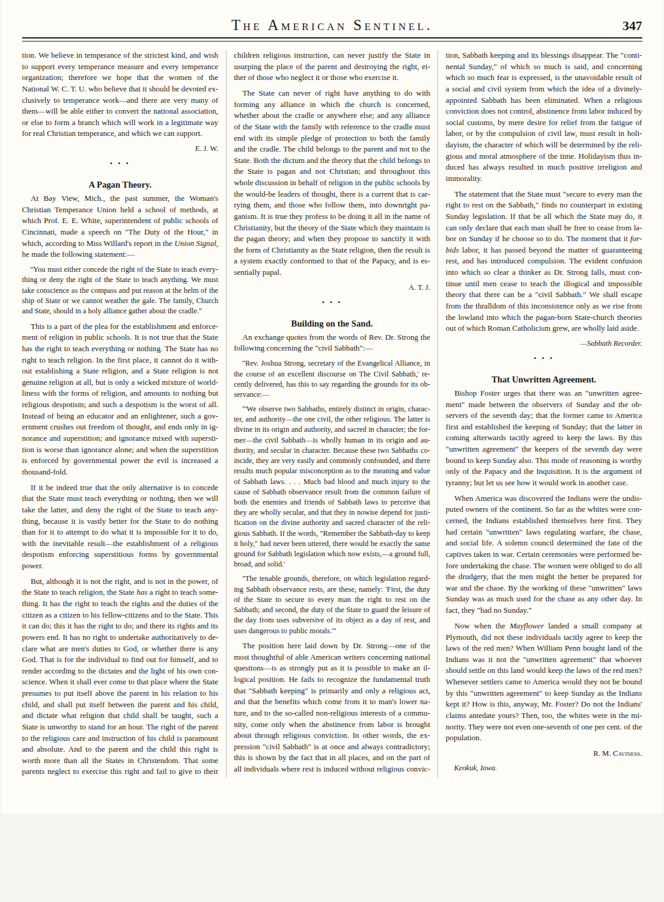The American Sentinel.
347
tion. We believe in temperance of the strictest kind, and wish to support every temperance measure and every temperance organization; therefore we hope that the women of the National W. C. T. U. who believe that it should be devoted exclusively to temperance work—and there are very many of them—will be able either to convert the national association, or else to form a branch which will work in a legitimate way for real Christian temperance, and which we can support.
E. J. W.
• • •
A Pagan Theory.
At Bay View, Mich., the past summer, the Woman's Christian Temperance Union held a school of methods, at which Prof. E. E. White, superintendent of public schools of Cincinnati, made a speech on "The Duty of the Hour," in which, according to Miss Willard's report in the Union Signal, he made the following statement:—
"You must either concede the right of the State to teach everything or deny the right of the State to teach anything. We must take conscience as the compass and put reason at the helm of the ship of State or we cannot weather the gale. The family, Church and State, should in a holy alliance gather about the cradle."
This is a part of the plea for the establishment and enforcement of religion in public schools. It is not true that the State has the right to teach everything or nothing. The State has no right to teach religion. In the first place, it cannot do it without establishing a State religion, and a State religion is not genuine religion at all, but is only a wicked mixture of worldliness with the forms of religion, and amounts to nothing but religious despotism; and such a despotism is the worst of all. Instead of being an educator and an enlightener, such a government crushes out freedom of thought, and ends only in ignorance and superstition; and ignorance mixed with superstition is worse than ignorance alone; and when the superstition is enforced by governmental power the evil is increased a thousand-fold.
If it be indeed true that the only alternative is to concede that the State must teach everything or nothing, then we will take the latter, and deny the right of the State to teach anything, because it is vastly better for the State to do nothing than for it to attempt to do what it is impossible for it to do, with the inevitable result—the establishment of a religious despotism enforcing superstitious forms by governmental power.
But, although it is not the right, and is not in the power, of the State to teach religion, the State has a right to teach something. It has the right to teach the rights and the duties of the citizen as a citizen to his fellow-citizens and to the State. This it can do; this it has the right to do; and there its rights and its powers end. It has no right to undertake authoritatively to declare what are men's duties to God, or whether there is any God. That is for the individual to find out for himself, and to render according to the dictates and the light of his own conscience. When it shall ever come to that place where the State presumes to put itself above the parent in his relation to his child, and shall put itself between the parent and his child, and dictate what religion that child shall be taught, such a State is unworthy to stand for an hour. The right of the parent to the religious care and instruction of his child is paramount and absolute. And to the parent and the child this right is worth more than all the States in Christendom. That some parents neglect to exercise this right and fail to give to their children religious instruction, can never justify the State in usurping the place of the parent and destroying the right, either of those who neglect it or those who exercise it.
The State can never of right have anything to do with forming any alliance in which the church is concerned, whether about the cradle or anywhere else; and any alliance of the State with the family with reference to the cradle must end with its simple pledge of protection to both the family and the cradle. The child belongs to the parent and not to the State. Both the dictum and the theory that the child belongs to the State is pagan and not Christian; and throughout this whole discussion in behalf of religion in the public schools by the would-be leaders of thought, there is a current that is carrying them, and those who follow them, into downright paganism. It is true they profess to be doing it all in the name of Christianity, but the theory of the State which they maintain is the pagan theory; and when they propose to sanctify it with the form of Christianity as the State religion, then the result is a system exactly conformed to that of the Papacy, and is essentially papal.
A. T. J.
• • •
Building on the Sand.
An exchange quotes from the words of Rev. Dr. Strong the following concerning the "civil Sabbath":—
"Rev. Joshua Strong, secretary of the Evangelical Alliance, in the course of an excellent discourse on The Civil Sabbath,' recently delivered, has this to say regarding the grounds for its observance:—
"'We observe two Sabbaths, entirely distinct in origin, character, and authority—the one civil, the other religious. The latter is divine in its origin and authority, and sacred in character; the former—the civil Sabbath—is wholly human in its origin and authority, and secular in character. Because these two Sabbaths coincide, they are very easily and commonly confounded, and there results much popular misconception as to the meaning and value of Sabbath laws. . . . Much bad blood and much injury to the cause of Sabbath observance result from the common failure of both the enemies and friends of Sabbath laws to perceive that they are wholly secular, and that they in nowise depend for justification on the divine authority and sacred character of the religious Sabbath. If the words, "Remember the Sabbath-day to keep it holy," had never been uttered, there would be exactly the same ground for Sabbath legislation which now exists,—a ground full, broad, and solid.'
"The tenable grounds, therefore, on which legislation regarding Sabbath observance rests, are these, namely: 'First, the duty of the State to secure to every man the right to rest on the Sabbath; and second, the duty of the State to guard the leisure of the day from uses subversive of its object as a day of rest, and uses dangerous to public morals.'"
The position here laid down by Dr. Strong—one of the most thoughtful of able American writers concerning national questions—is as strongly put as it is possible to make an illogical position. He fails to recognize the fundamental truth that "Sabbath keeping" is primarily and only a religious act, and that the benefits which come from it to man's lower nature, and to the so-called non-religious interests of a community, come only when the abstinence from labor is brought about through religious conviction. In other words, the expression "civil Sabbath" is at once and always contradictory; this is shown by the fact that in all places, and on the part of all individuals where rest is induced without religious conviction, Sabbath keeping and its blessings disappear. The "continental Sunday," of which so much is said, and concerning which so much fear is expressed, is the unavoidable result of a social and civil system from which the idea of a divinely-appointed Sabbath has been eliminated. When a religious conviction does not control, abstinence from labor induced by social customs, by mere desire for relief from the fatigue of labor, or by the compulsion of civil law, must result in holidayism, the character of which will be determined by the religious and moral atmosphere of the time. Holidayism thus induced has always resulted in much positive irreligion and immorality.
The statement that the State must "secure to every man the right to rest on the Sabbath," finds no counterpart in existing Sunday legislation. If that be all which the State may do, it can only declare that each man shall be free to cease from labor on Sunday if he choose so to do. The moment that it forbids labor, it has passed beyond the matter of guaranteeing rest, and has introduced compulsion. The evident confusion into which so clear a thinker as Dr. Strong falls, must continue until men cease to teach the illogical and impossible theory that there can be a "civil Sabbath." We shall escape from the thralldom of this inconsistence only as we rise from the lowland into which the pagan-born State-church theories out of which Roman Catholicism grew, are wholly laid aside.
—Sabbath Recorder.
• • •
That Unwritten Agreement.
Bishop Foster urges that there was an "unwritten agreement" made between the observers of Sunday and the observers of the seventh day; that the former came to America first and established the keeping of Sunday; that the latter in coming afterwards tacitly agreed to keep the laws. By this "unwritten agreement" the keepers of the seventh day were bound to keep Sunday also. This mode of reasoning is worthy only of the Papacy and the Inquisition. It is the argument of tyranny; but let us see how it would work in another case.
When America was discovered the Indians were the undisputed owners of the continent. So far as the whites were concerned, the Indians established themselves here first. They had certain "unwritten" laws regulating warfare, the chase, and social life. A solemn council determined the fate of the captives taken in war. Certain ceremonies were performed before undertaking the chase. The women were obliged to do all the drudgery, that the men might the better be prepared for war and the chase. By the working of these "unwritten" laws Sunday was as much used for the chase as any other day. In fact, they "had no Sunday."
Now when the Mayflower landed a small company at Plymouth, did not these individuals tacitly agree to keep the laws of the red men? When William Penn bought land of the Indians was it not the "unwritten agreement" that whoever should settle on this land would keep the laws of the red men? Whenever settlers came to America would they not be bound by this "unwritten agreement" to keep Sunday as the Indians kept it? How is this, anyway, Mr. Foster? Do not the Indians' claims antedate yours? Then, too, the whites were in the minority. They were not even one-seventh of one per cent. of the population.
R. M. Caviness.
Keokuk, Iowa.